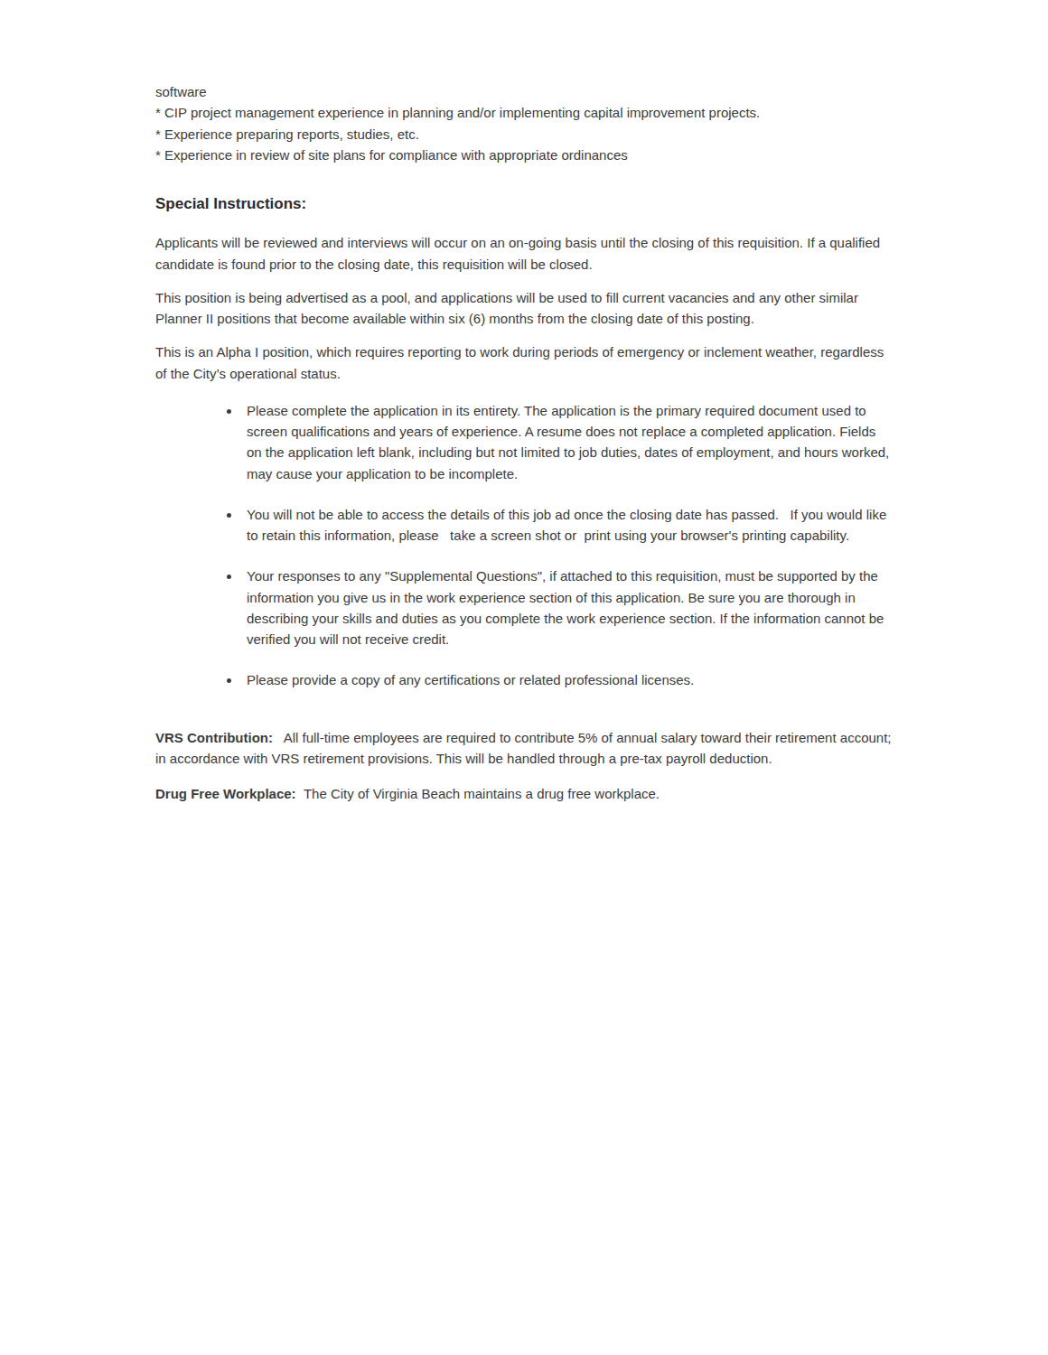software
* CIP project management experience in planning and/or implementing capital improvement projects.
* Experience preparing reports, studies, etc.
* Experience in review of site plans for compliance with appropriate ordinances
Special Instructions:
Applicants will be reviewed and interviews will occur on an on-going basis until the closing of this requisition. If a qualified candidate is found prior to the closing date, this requisition will be closed.
This position is being advertised as a pool, and applications will be used to fill current vacancies and any other similar Planner II positions that become available within six (6) months from the closing date of this posting.
This is an Alpha I position, which requires reporting to work during periods of emergency or inclement weather, regardless of the City’s operational status.
Please complete the application in its entirety. The application is the primary required document used to screen qualifications and years of experience. A resume does not replace a completed application. Fields on the application left blank, including but not limited to job duties, dates of employment, and hours worked, may cause your application to be incomplete.
You will not be able to access the details of this job ad once the closing date has passed. If you would like to retain this information, please take a screen shot or print using your browser's printing capability.
Your responses to any "Supplemental Questions", if attached to this requisition, must be supported by the information you give us in the work experience section of this application. Be sure you are thorough in describing your skills and duties as you complete the work experience section. If the information cannot be verified you will not receive credit.
Please provide a copy of any certifications or related professional licenses.
VRS Contribution: All full-time employees are required to contribute 5% of annual salary toward their retirement account; in accordance with VRS retirement provisions. This will be handled through a pre-tax payroll deduction.
Drug Free Workplace: The City of Virginia Beach maintains a drug free workplace.